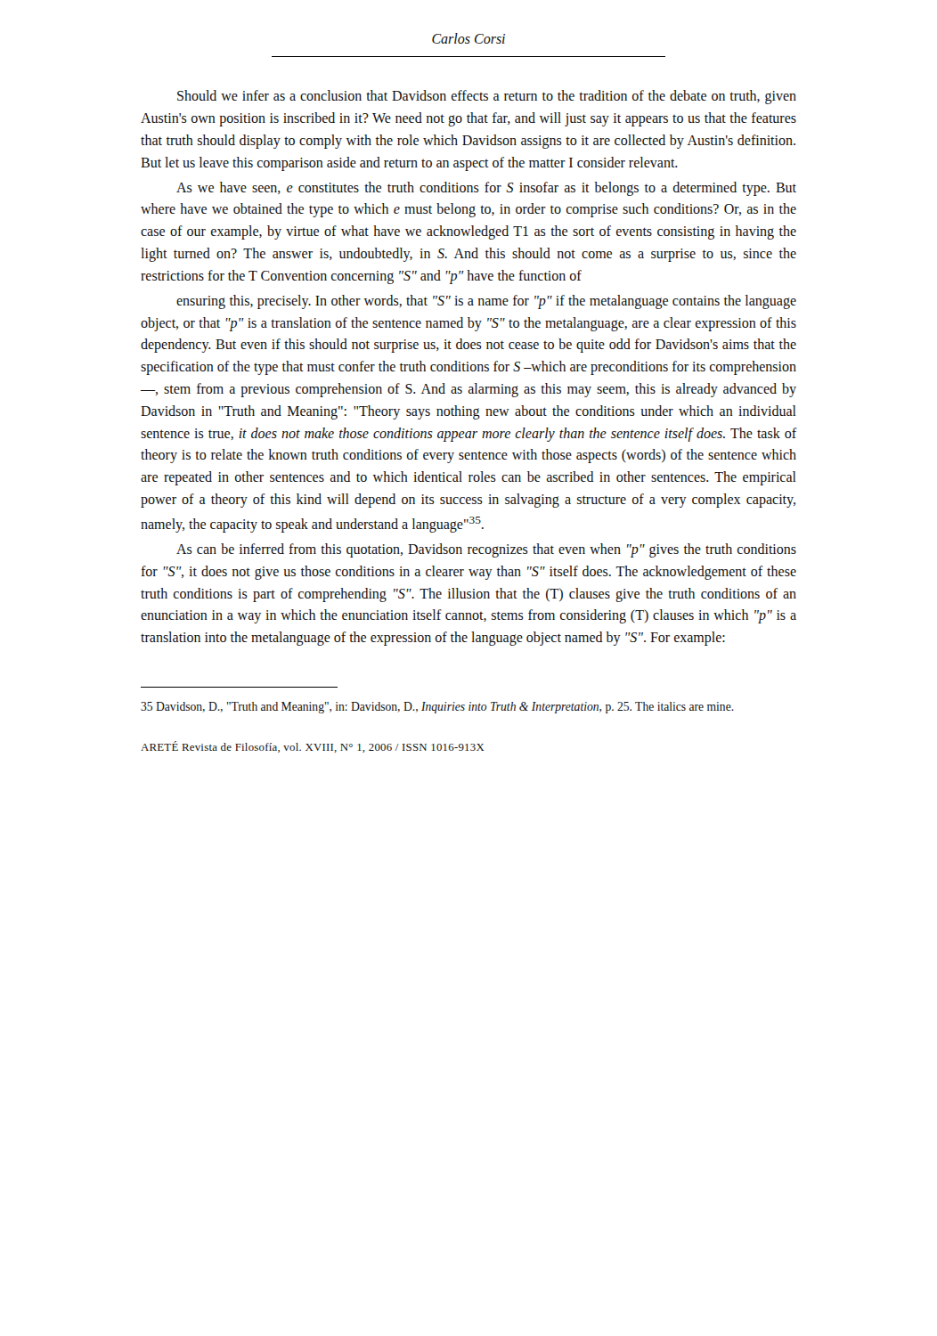Carlos Corsi
Should we infer as a conclusion that Davidson effects a return to the tradition of the debate on truth, given Austin's own position is inscribed in it? We need not go that far, and will just say it appears to us that the features that truth should display to comply with the role which Davidson assigns to it are collected by Austin's definition. But let us leave this comparison aside and return to an aspect of the matter I consider relevant.
As we have seen, e constitutes the truth conditions for S insofar as it belongs to a determined type. But where have we obtained the type to which e must belong to, in order to comprise such conditions? Or, as in the case of our example, by virtue of what have we acknowledged T1 as the sort of events consisting in having the light turned on? The answer is, undoubtedly, in S. And this should not come as a surprise to us, since the restrictions for the T Convention concerning "S" and "p" have the function of
ensuring this, precisely. In other words, that "S" is a name for "p" if the metalanguage contains the language object, or that "p" is a translation of the sentence named by "S" to the metalanguage, are a clear expression of this dependency. But even if this should not surprise us, it does not cease to be quite odd for Davidson's aims that the specification of the type that must confer the truth conditions for S –which are preconditions for its comprehension—, stem from a previous comprehension of S. And as alarming as this may seem, this is already advanced by Davidson in "Truth and Meaning": "Theory says nothing new about the conditions under which an individual sentence is true, it does not make those conditions appear more clearly than the sentence itself does. The task of theory is to relate the known truth conditions of every sentence with those aspects (words) of the sentence which are repeated in other sentences and to which identical roles can be ascribed in other sentences. The empirical power of a theory of this kind will depend on its success in salvaging a structure of a very complex capacity, namely, the capacity to speak and understand a language"35.
As can be inferred from this quotation, Davidson recognizes that even when "p" gives the truth conditions for "S", it does not give us those conditions in a clearer way than "S" itself does. The acknowledgement of these truth conditions is part of comprehending "S". The illusion that the (T) clauses give the truth conditions of an enunciation in a way in which the enunciation itself cannot, stems from considering (T) clauses in which "p" is a translation into the metalanguage of the expression of the language object named by "S". For example:
35 Davidson, D., "Truth and Meaning", in: Davidson, D., Inquiries into Truth & Interpretation, p. 25. The italics are mine.
ARETÉ Revista de Filosofía, vol. XVIII, N° 1, 2006 / ISSN 1016-913X